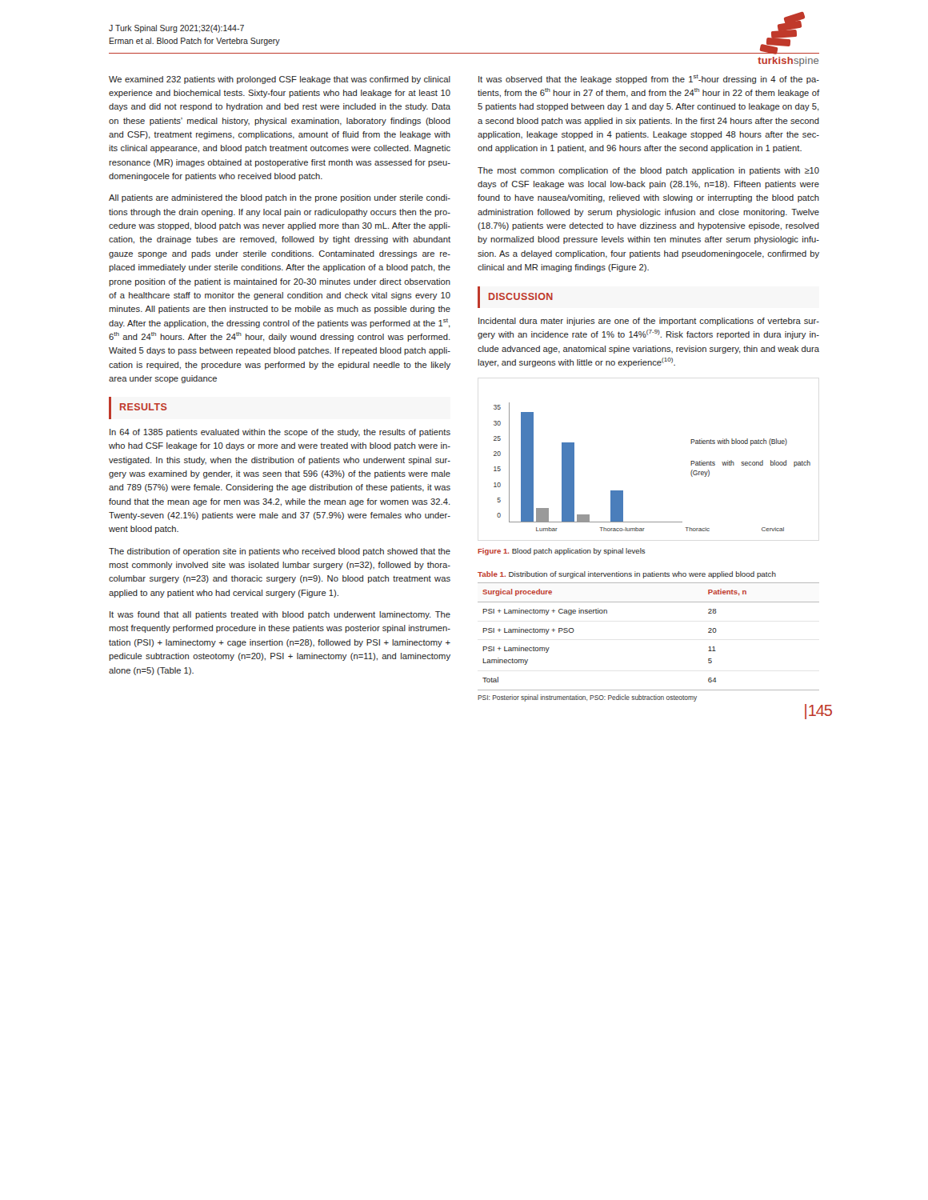J Turk Spinal Surg 2021;32(4):144-7
Erman et al. Blood Patch for Vertebra Surgery
turkish spine
We examined 232 patients with prolonged CSF leakage that was confirmed by clinical experience and biochemical tests. Sixty-four patients who had leakage for at least 10 days and did not respond to hydration and bed rest were included in the study. Data on these patients’ medical history, physical examination, laboratory findings (blood and CSF), treatment regimens, complications, amount of fluid from the leakage with its clinical appearance, and blood patch treatment outcomes were collected. Magnetic resonance (MR) images obtained at postoperative first month was assessed for pseudomeningocele for patients who received blood patch.
All patients are administered the blood patch in the prone position under sterile conditions through the drain opening. If any local pain or radiculopathy occurs then the procedure was stopped, blood patch was never applied more than 30 mL. After the application, the drainage tubes are removed, followed by tight dressing with abundant gauze sponge and pads under sterile conditions. Contaminated dressings are replaced immediately under sterile conditions. After the application of a blood patch, the prone position of the patient is maintained for 20-30 minutes under direct observation of a healthcare staff to monitor the general condition and check vital signs every 10 minutes. All patients are then instructed to be mobile as much as possible during the day. After the application, the dressing control of the patients was performed at the 1st, 6th and 24th hours. After the 24th hour, daily wound dressing control was performed. Waited 5 days to pass between repeated blood patches. If repeated blood patch application is required, the procedure was performed by the epidural needle to the likely area under scope guidance
RESULTS
In 64 of 1385 patients evaluated within the scope of the study, the results of patients who had CSF leakage for 10 days or more and were treated with blood patch were investigated. In this study, when the distribution of patients who underwent spinal surgery was examined by gender, it was seen that 596 (43%) of the patients were male and 789 (57%) were female. Considering the age distribution of these patients, it was found that the mean age for men was 34.2, while the mean age for women was 32.4. Twenty-seven (42.1%) patients were male and 37 (57.9%) were females who underwent blood patch.
The distribution of operation site in patients who received blood patch showed that the most commonly involved site was isolated lumbar surgery (n=32), followed by thoracolumbar surgery (n=23) and thoracic surgery (n=9). No blood patch treatment was applied to any patient who had cervical surgery (Figure 1).
It was found that all patients treated with blood patch underwent laminectomy. The most frequently performed procedure in these patients was posterior spinal instrumentation (PSI) + laminectomy + cage insertion (n=28), followed by PSI + laminectomy + pedicule subtraction osteotomy (n=20), PSI + laminectomy (n=11), and laminectomy alone (n=5) (Table 1).
It was observed that the leakage stopped from the 1st-hour dressing in 4 of the patients, from the 6th hour in 27 of them, and from the 24th hour in 22 of them leakage of 5 patients had stopped between day 1 and day 5. After continued to leakage on day 5, a second blood patch was applied in six patients. In the first 24 hours after the second application, leakage stopped in 4 patients. Leakage stopped 48 hours after the second application in 1 patient, and 96 hours after the second application in 1 patient.
The most common complication of the blood patch application in patients with ≥10 days of CSF leakage was local low-back pain (28.1%, n=18). Fifteen patients were found to have nausea/vomiting, relieved with slowing or interrupting the blood patch administration followed by serum physiologic infusion and close monitoring. Twelve (18.7%) patients were detected to have dizziness and hypotensive episode, resolved by normalized blood pressure levels within ten minutes after serum physiologic infusion. As a delayed complication, four patients had pseudomeningocele, confirmed by clinical and MR imaging findings (Figure 2).
DISCUSSION
Incidental dura mater injuries are one of the important complications of vertebra surgery with an incidence rate of 1% to 14%(7-9). Risk factors reported in dura injury include advanced age, anatomical spine variations, revision surgery, thin and weak dura layer, and surgeons with little or no experience(10).
35302520151050
Patients with blood patch (Blue)
Patients with second blood patch (Grey)
Lumbar Thoraco-lumbar Thoracic Cervical
Figure 1. Blood patch application by spinal levels
Table 1. Distribution of surgical interventions in patients who were applied blood patch
| Surgical procedure | Patients, n |
| --- | --- |
| PSI + Laminectomy + Cage insertion | 28 |
| PSI + Laminectomy + PSO | 20 |
| PSI + Laminectomy Laminectomy | 11 5 |
| Total | 64 |
PSI: Posterior spinal instrumentation, PSO: Pedicle subtraction osteotomy
145